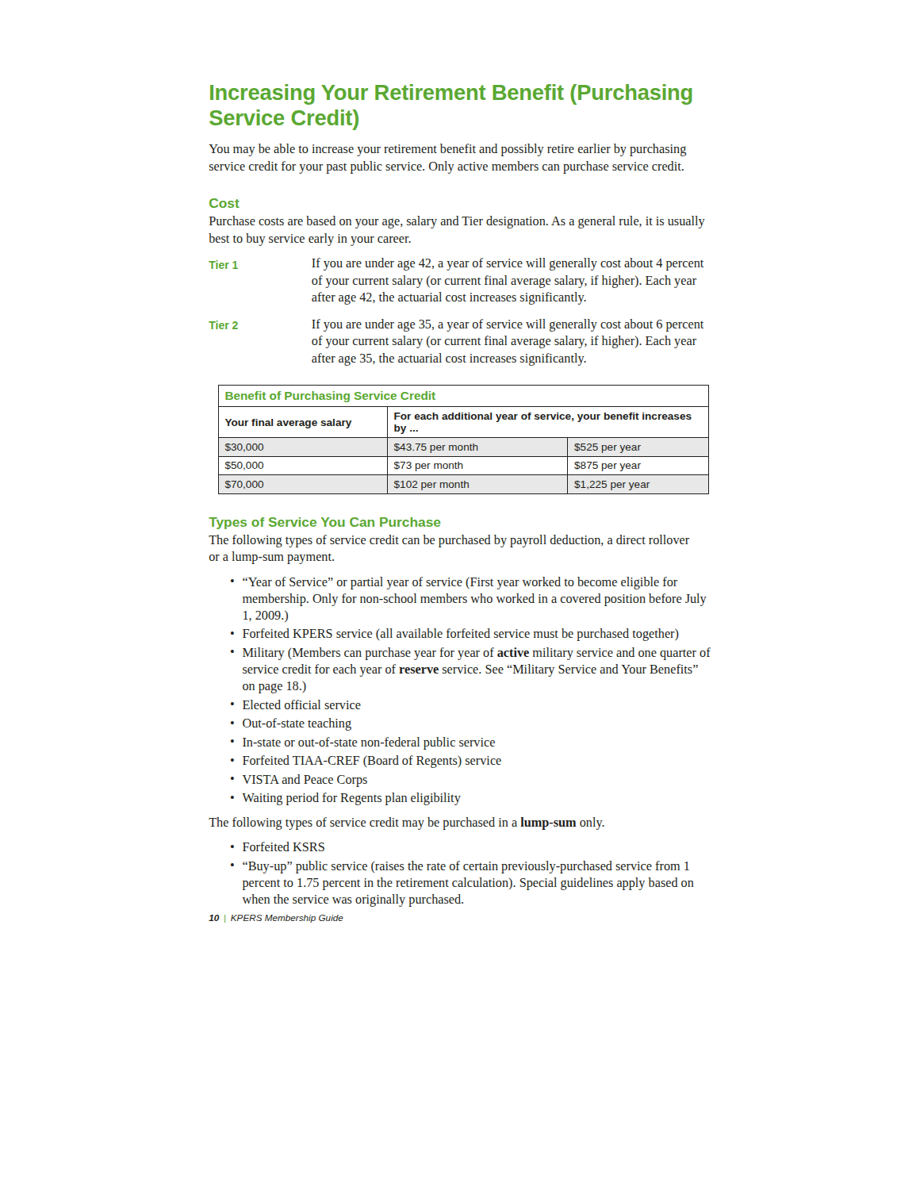Increasing Your Retirement Benefit (Purchasing Service Credit)
You may be able to increase your retirement benefit and possibly retire earlier by purchasing service credit for your past public service. Only active members can purchase service credit.
Cost
Purchase costs are based on your age, salary and Tier designation. As a general rule, it is usually best to buy service early in your career.
Tier 1
If you are under age 42, a year of service will generally cost about 4 percent of your current salary (or current final average salary, if higher). Each year after age 42, the actuarial cost increases significantly.
Tier 2
If you are under age 35, a year of service will generally cost about 6 percent of your current salary (or current final average salary, if higher). Each year after age 35, the actuarial cost increases significantly.
Benefit of Purchasing Service Credit
| Your final average salary | For each additional year of service, your benefit increases by ... |
| --- | --- |
| $30,000 | $43.75 per month | $525 per year |
| $50,000 | $73 per month | $875 per year |
| $70,000 | $102 per month | $1,225 per year |
Types of Service You Can Purchase
The following types of service credit can be purchased by payroll deduction, a direct rollover
or a lump-sum payment.
“Year of Service” or partial year of service (First year worked to become eligible for membership. Only for non-school members who worked in a covered position before July 1, 2009.)
Forfeited KPERS service (all available forfeited service must be purchased together)
Military (Members can purchase year for year of active military service and one quarter of service credit for each year of reserve service. See “Military Service and Your Benefits” on page 18.)
Elected official service
Out-of-state teaching
In-state or out-of-state non-federal public service
Forfeited TIAA-CREF (Board of Regents) service
VISTA and Peace Corps
Waiting period for Regents plan eligibility
The following types of service credit may be purchased in a lump-sum only.
Forfeited KSRS
“Buy-up” public service (raises the rate of certain previously-purchased service from 1 percent to 1.75 percent in the retirement calculation). Special guidelines apply based on when the service was originally purchased.
10|KPERS Membership Guide